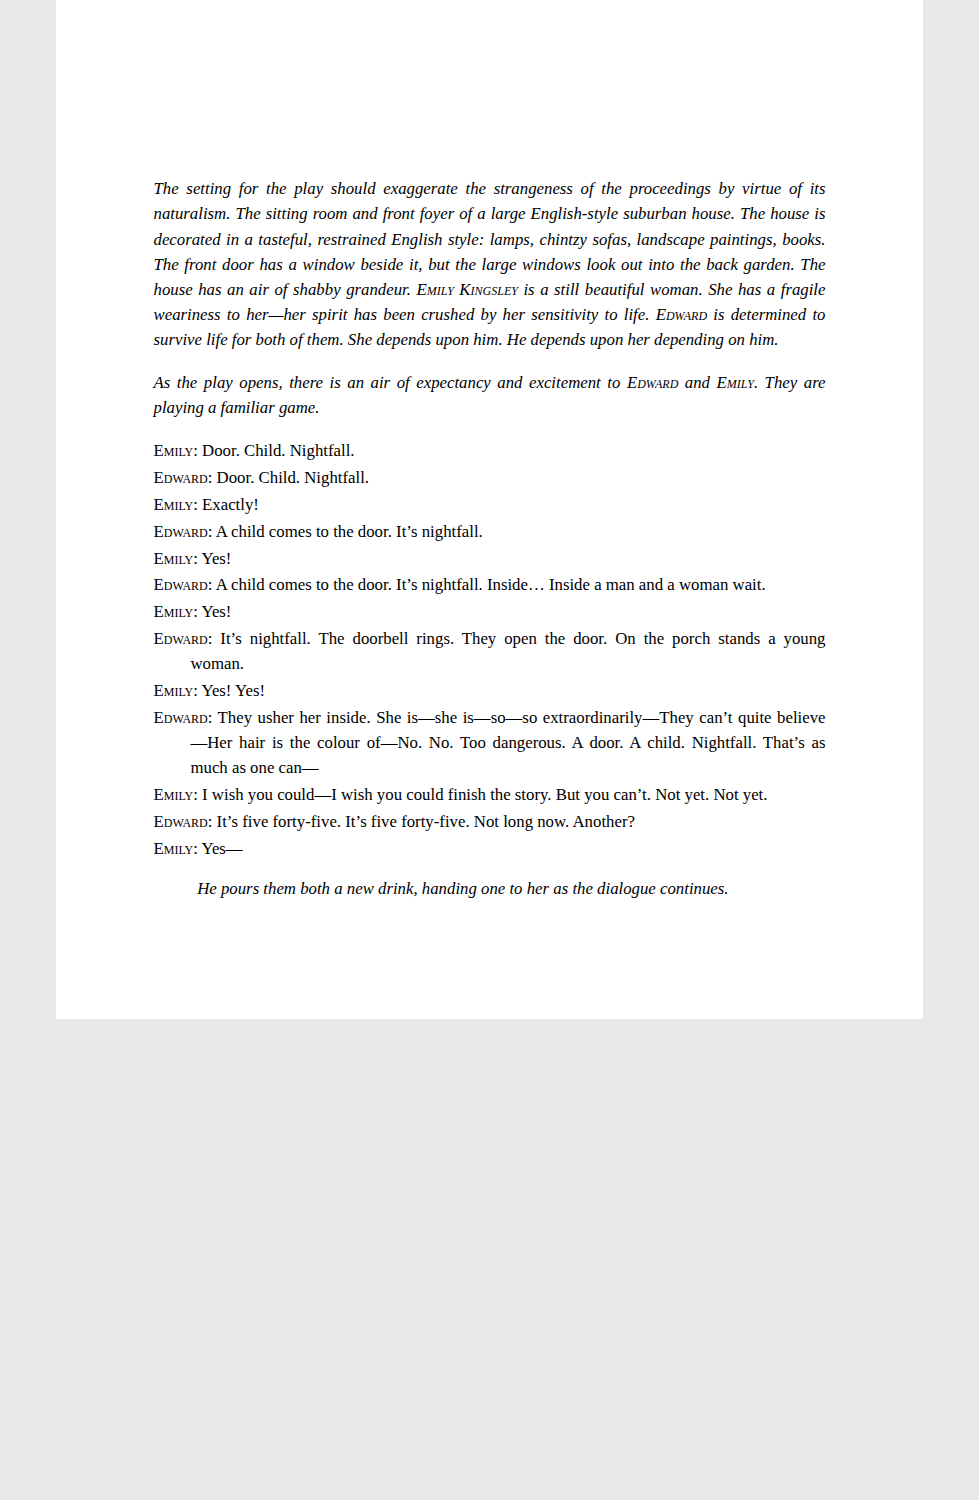The setting for the play should exaggerate the strangeness of the proceedings by virtue of its naturalism. The sitting room and front foyer of a large English-style suburban house. The house is decorated in a tasteful, restrained English style: lamps, chintzy sofas, landscape paintings, books. The front door has a window beside it, but the large windows look out into the back garden. The house has an air of shabby grandeur. Emily Kingsley is a still beautiful woman. She has a fragile weariness to her—her spirit has been crushed by her sensitivity to life. Edward is determined to survive life for both of them. She depends upon him. He depends upon her depending on him.
As the play opens, there is an air of expectancy and excitement to Edward and Emily. They are playing a familiar game.
Emily: Door. Child. Nightfall.
Edward: Door. Child. Nightfall.
Emily: Exactly!
Edward: A child comes to the door. It’s nightfall.
Emily: Yes!
Edward: A child comes to the door. It’s nightfall. Inside… Inside a man and a woman wait.
Emily: Yes!
Edward: It’s nightfall. The doorbell rings. They open the door. On the porch stands a young woman.
Emily: Yes! Yes!
Edward: They usher her inside. She is—she is—so—so extraordinarily—They can’t quite believe—Her hair is the colour of—No. No. Too dangerous. A door. A child. Nightfall. That’s as much as one can—
Emily: I wish you could—I wish you could finish the story. But you can’t. Not yet. Not yet.
Edward: It’s five forty-five. It’s five forty-five. Not long now. Another?
Emily: Yes—
He pours them both a new drink, handing one to her as the dialogue continues.